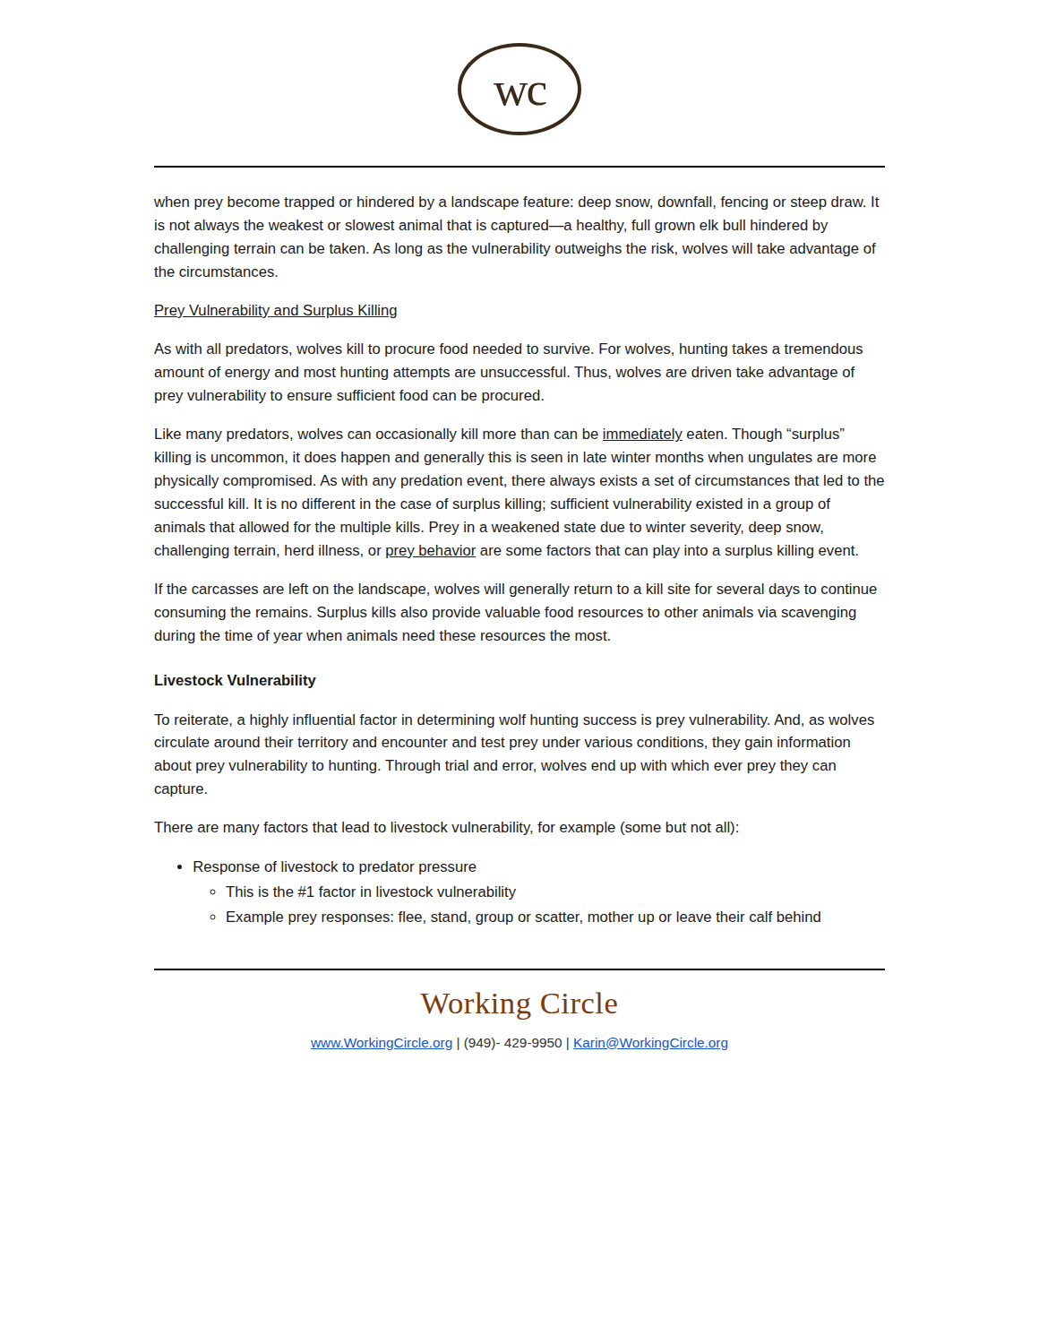wc
when prey become trapped or hindered by a landscape feature: deep snow, downfall, fencing or steep draw. It is not always the weakest or slowest animal that is captured—a healthy, full grown elk bull hindered by challenging terrain can be taken. As long as the vulnerability outweighs the risk, wolves will take advantage of the circumstances.
Prey Vulnerability and Surplus Killing
As with all predators, wolves kill to procure food needed to survive. For wolves, hunting takes a tremendous amount of energy and most hunting attempts are unsuccessful. Thus, wolves are driven take advantage of prey vulnerability to ensure sufficient food can be procured.
Like many predators, wolves can occasionally kill more than can be immediately eaten. Though “surplus” killing is uncommon, it does happen and generally this is seen in late winter months when ungulates are more physically compromised. As with any predation event, there always exists a set of circumstances that led to the successful kill. It is no different in the case of surplus killing; sufficient vulnerability existed in a group of animals that allowed for the multiple kills. Prey in a weakened state due to winter severity, deep snow, challenging terrain, herd illness, or prey behavior are some factors that can play into a surplus killing event.
If the carcasses are left on the landscape, wolves will generally return to a kill site for several days to continue consuming the remains. Surplus kills also provide valuable food resources to other animals via scavenging during the time of year when animals need these resources the most.
Livestock Vulnerability
To reiterate, a highly influential factor in determining wolf hunting success is prey vulnerability. And, as wolves circulate around their territory and encounter and test prey under various conditions, they gain information about prey vulnerability to hunting. Through trial and error, wolves end up with which ever prey they can capture.
There are many factors that lead to livestock vulnerability, for example (some but not all):
Response of livestock to predator pressure
This is the #1 factor in livestock vulnerability
Example prey responses: flee, stand, group or scatter, mother up or leave their calf behind
Working Circle
www.WorkingCircle.org | (949)- 429-9950 | Karin@WorkingCircle.org